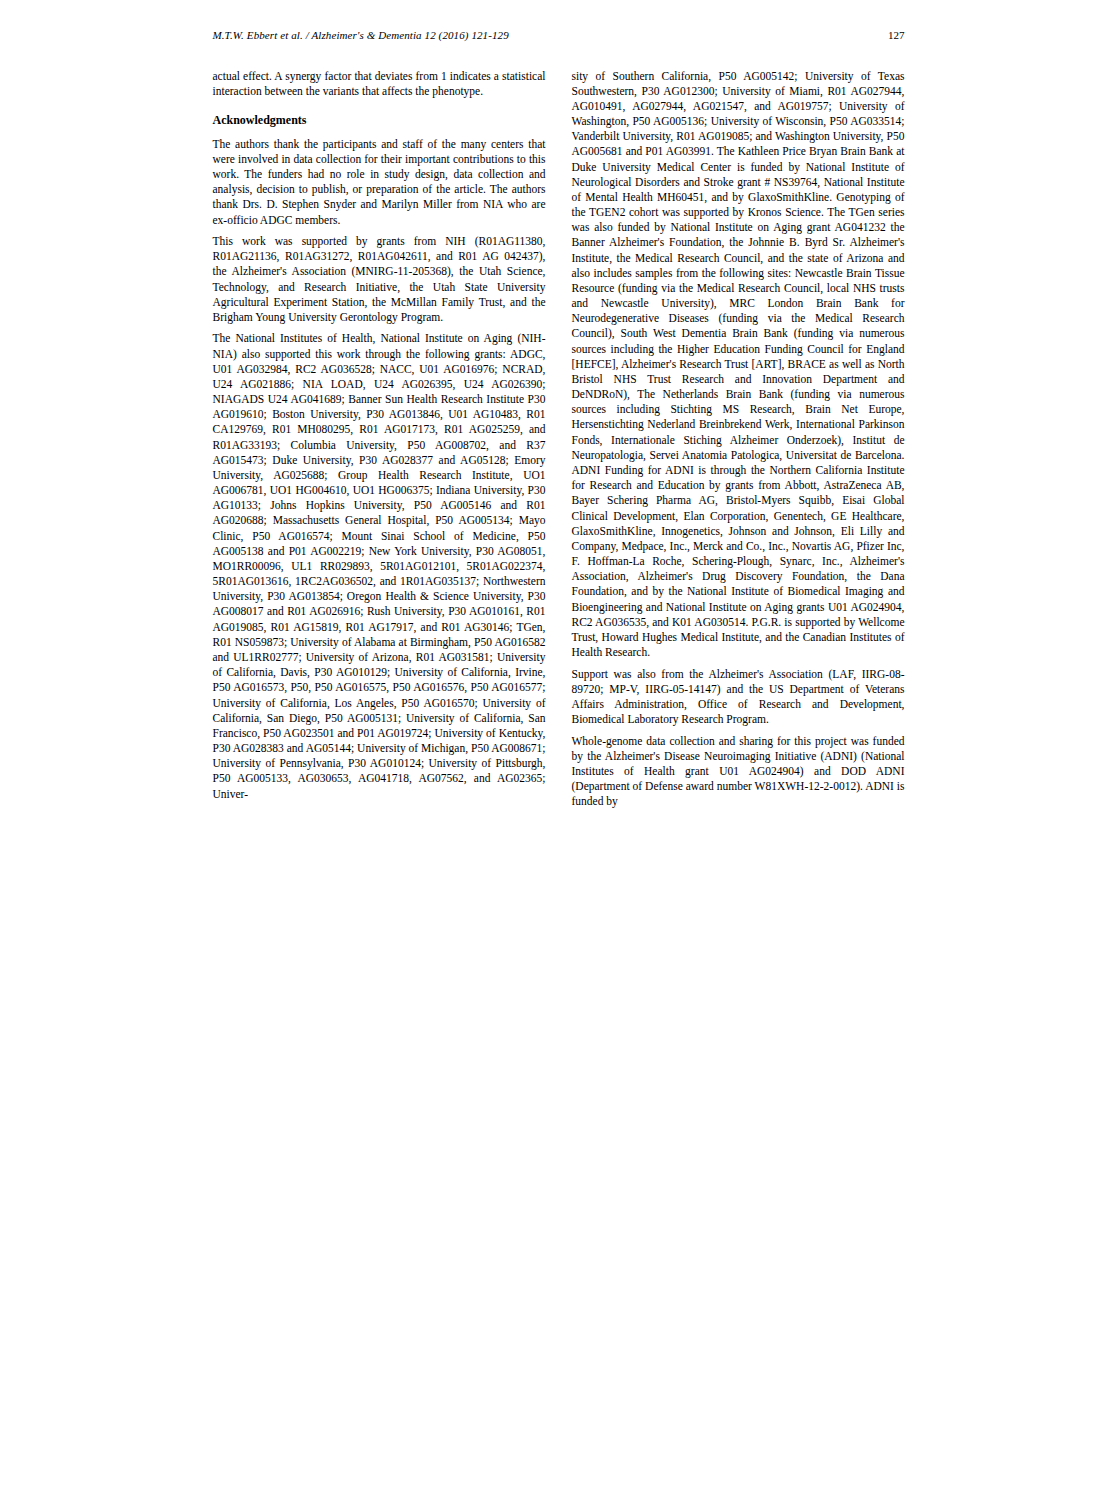M.T.W. Ebbert et al. / Alzheimer's & Dementia 12 (2016) 121-129 127
actual effect. A synergy factor that deviates from 1 indicates a statistical interaction between the variants that affects the phenotype.
Acknowledgments
The authors thank the participants and staff of the many centers that were involved in data collection for their important contributions to this work. The funders had no role in study design, data collection and analysis, decision to publish, or preparation of the article. The authors thank Drs. D. Stephen Snyder and Marilyn Miller from NIA who are ex-officio ADGC members.
This work was supported by grants from NIH (R01AG11380, R01AG21136, R01AG31272, R01AG042611, and R01 AG 042437), the Alzheimer's Association (MNIRG-11-205368), the Utah Science, Technology, and Research Initiative, the Utah State University Agricultural Experiment Station, the McMillan Family Trust, and the Brigham Young University Gerontology Program.
The National Institutes of Health, National Institute on Aging (NIH-NIA) also supported this work through the following grants: ADGC, U01 AG032984, RC2 AG036528; NACC, U01 AG016976; NCRAD, U24 AG021886; NIA LOAD, U24 AG026395, U24 AG026390; NIAGADS U24 AG041689; Banner Sun Health Research Institute P30 AG019610; Boston University, P30 AG013846, U01 AG10483, R01 CA129769, R01 MH080295, R01 AG017173, R01 AG025259, and R01AG33193; Columbia University, P50 AG008702, and R37 AG015473; Duke University, P30 AG028377 and AG05128; Emory University, AG025688; Group Health Research Institute, UO1 AG006781, UO1 HG004610, UO1 HG006375; Indiana University, P30 AG10133; Johns Hopkins University, P50 AG005146 and R01 AG020688; Massachusetts General Hospital, P50 AG005134; Mayo Clinic, P50 AG016574; Mount Sinai School of Medicine, P50 AG005138 and P01 AG002219; New York University, P30 AG08051, MO1RR00096, UL1 RR029893, 5R01AG012101, 5R01AG022374, 5R01AG013616, 1RC2AG036502, and 1R01AG035137; Northwestern University, P30 AG013854; Oregon Health & Science University, P30 AG008017 and R01 AG026916; Rush University, P30 AG010161, R01 AG019085, R01 AG15819, R01 AG17917, and R01 AG30146; TGen, R01 NS059873; University of Alabama at Birmingham, P50 AG016582 and UL1RR02777; University of Arizona, R01 AG031581; University of California, Davis, P30 AG010129; University of California, Irvine, P50 AG016573, P50, P50 AG016575, P50 AG016576, P50 AG016577; University of California, Los Angeles, P50 AG016570; University of California, San Diego, P50 AG005131; University of California, San Francisco, P50 AG023501 and P01 AG019724; University of Kentucky, P30 AG028383 and AG05144; University of Michigan, P50 AG008671; University of Pennsylvania, P30 AG010124; University of Pittsburgh, P50 AG005133, AG030653, AG041718, AG07562, and AG02365; Univer-
sity of Southern California, P50 AG005142; University of Texas Southwestern, P30 AG012300; University of Miami, R01 AG027944, AG010491, AG027944, AG021547, and AG019757; University of Washington, P50 AG005136; University of Wisconsin, P50 AG033514; Vanderbilt University, R01 AG019085; and Washington University, P50 AG005681 and P01 AG03991. The Kathleen Price Bryan Brain Bank at Duke University Medical Center is funded by National Institute of Neurological Disorders and Stroke grant # NS39764, National Institute of Mental Health MH60451, and by GlaxoSmithKline. Genotyping of the TGEN2 cohort was supported by Kronos Science. The TGen series was also funded by National Institute on Aging grant AG041232 the Banner Alzheimer's Foundation, the Johnnie B. Byrd Sr. Alzheimer's Institute, the Medical Research Council, and the state of Arizona and also includes samples from the following sites: Newcastle Brain Tissue Resource (funding via the Medical Research Council, local NHS trusts and Newcastle University), MRC London Brain Bank for Neurodegenerative Diseases (funding via the Medical Research Council), South West Dementia Brain Bank (funding via numerous sources including the Higher Education Funding Council for England [HEFCE], Alzheimer's Research Trust [ART], BRACE as well as North Bristol NHS Trust Research and Innovation Department and DeNDRoN), The Netherlands Brain Bank (funding via numerous sources including Stichting MS Research, Brain Net Europe, Hersenstichting Nederland Breinbrekend Werk, International Parkinson Fonds, Internationale Stiching Alzheimer Onderzoek), Institut de Neuropatologia, Servei Anatomia Patologica, Universitat de Barcelona. ADNI Funding for ADNI is through the Northern California Institute for Research and Education by grants from Abbott, AstraZeneca AB, Bayer Schering Pharma AG, Bristol-Myers Squibb, Eisai Global Clinical Development, Elan Corporation, Genentech, GE Healthcare, GlaxoSmithKline, Innogenetics, Johnson and Johnson, Eli Lilly and Company, Medpace, Inc., Merck and Co., Inc., Novartis AG, Pfizer Inc, F. Hoffman-La Roche, Schering-Plough, Synarc, Inc., Alzheimer's Association, Alzheimer's Drug Discovery Foundation, the Dana Foundation, and by the National Institute of Biomedical Imaging and Bioengineering and National Institute on Aging grants U01 AG024904, RC2 AG036535, and K01 AG030514. P.G.R. is supported by Wellcome Trust, Howard Hughes Medical Institute, and the Canadian Institutes of Health Research.
Support was also from the Alzheimer's Association (LAF, IIRG-08-89720; MP-V, IIRG-05-14147) and the US Department of Veterans Affairs Administration, Office of Research and Development, Biomedical Laboratory Research Program.
Whole-genome data collection and sharing for this project was funded by the Alzheimer's Disease Neuroimaging Initiative (ADNI) (National Institutes of Health grant U01 AG024904) and DOD ADNI (Department of Defense award number W81XWH-12-2-0012). ADNI is funded by